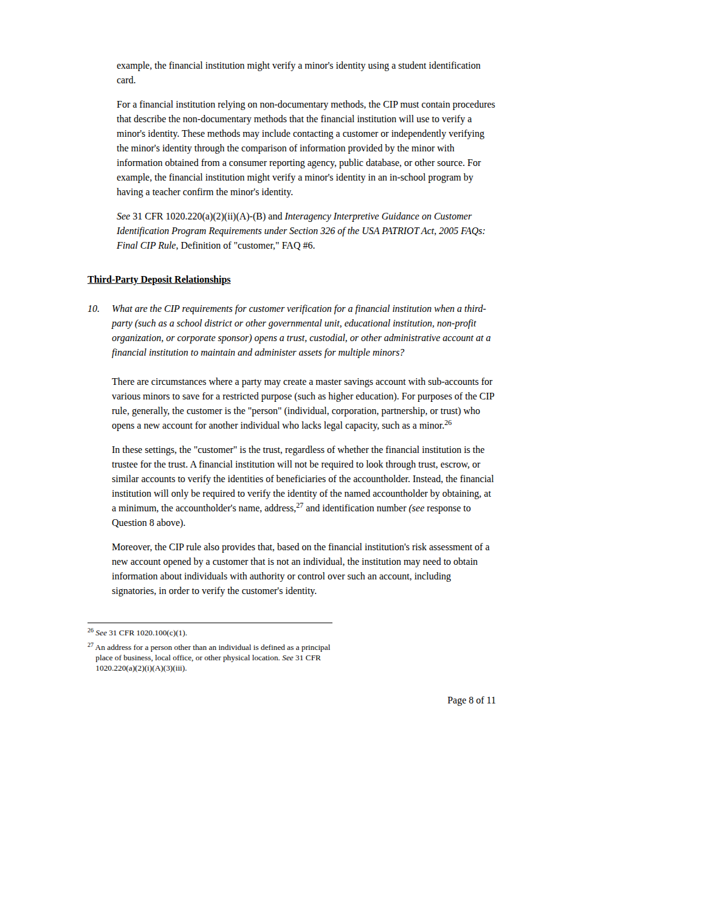example, the financial institution might verify a minor's identity using a student identification card.
For a financial institution relying on non-documentary methods, the CIP must contain procedures that describe the non-documentary methods that the financial institution will use to verify a minor's identity. These methods may include contacting a customer or independently verifying the minor's identity through the comparison of information provided by the minor with information obtained from a consumer reporting agency, public database, or other source. For example, the financial institution might verify a minor's identity in an in-school program by having a teacher confirm the minor's identity.
See 31 CFR 1020.220(a)(2)(ii)(A)-(B) and Interagency Interpretive Guidance on Customer Identification Program Requirements under Section 326 of the USA PATRIOT Act, 2005 FAQs: Final CIP Rule, Definition of "customer," FAQ #6.
Third-Party Deposit Relationships
10.
What are the CIP requirements for customer verification for a financial institution when a third-party (such as a school district or other governmental unit, educational institution, non-profit organization, or corporate sponsor) opens a trust, custodial, or other administrative account at a financial institution to maintain and administer assets for multiple minors?
There are circumstances where a party may create a master savings account with sub-accounts for various minors to save for a restricted purpose (such as higher education). For purposes of the CIP rule, generally, the customer is the "person" (individual, corporation, partnership, or trust) who opens a new account for another individual who lacks legal capacity, such as a minor.26
In these settings, the "customer" is the trust, regardless of whether the financial institution is the trustee for the trust. A financial institution will not be required to look through trust, escrow, or similar accounts to verify the identities of beneficiaries of the accountholder. Instead, the financial institution will only be required to verify the identity of the named accountholder by obtaining, at a minimum, the accountholder's name, address,27 and identification number (see response to Question 8 above).
Moreover, the CIP rule also provides that, based on the financial institution's risk assessment of a new account opened by a customer that is not an individual, the institution may need to obtain information about individuals with authority or control over such an account, including signatories, in order to verify the customer's identity.
26 See 31 CFR 1020.100(c)(1).
27 An address for a person other than an individual is defined as a principal place of business, local office, or other physical location. See 31 CFR 1020.220(a)(2)(i)(A)(3)(iii).
Page 8 of 11